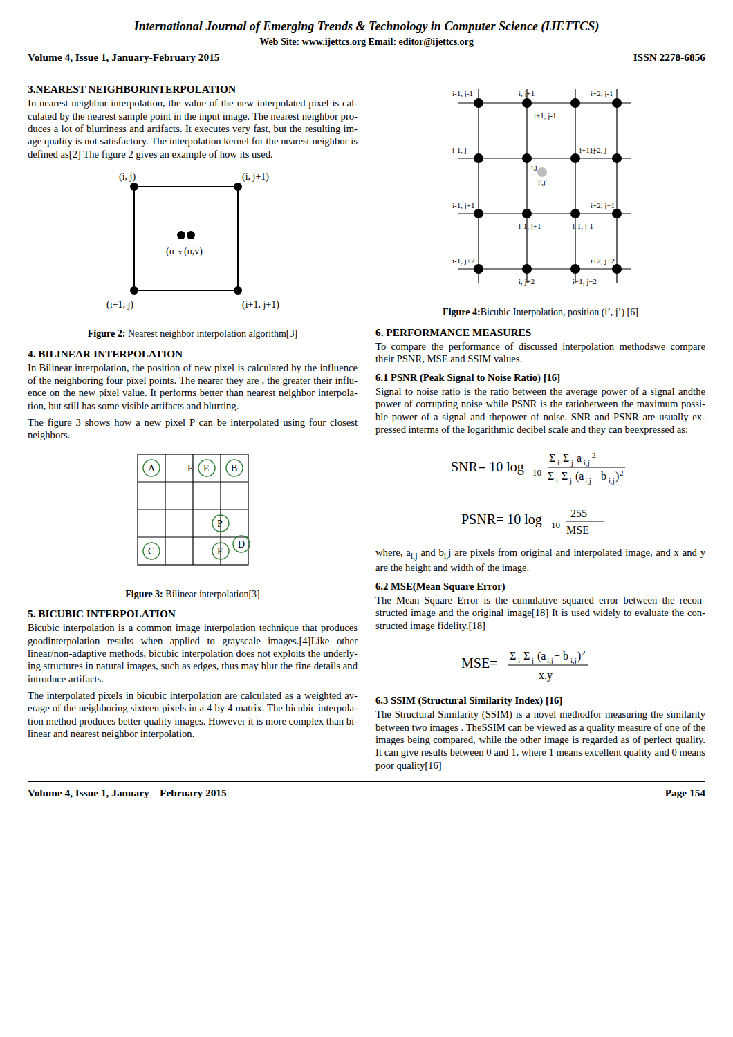International Journal of Emerging Trends & Technology in Computer Science (IJETTCS)
Web Site: www.ijettcs.org Email: editor@ijettcs.org
Volume 4, Issue 1, January-February 2015 ISSN 2278-6856
3.Nearest Neighborinterpolation
In nearest neighbor interpolation, the value of the new interpolated pixel is calculated by the nearest sample point in the input image. The nearest neighbor produces a lot of blurriness and artifacts. It executes very fast, but the resulting image quality is not satisfactory. The interpolation kernel for the nearest neighbor is defined as[2] The figure 2 gives an example of how its used.
(i, j) (i, j+1) (i+1, j) (i+1, j+1) (u x (u,v)
Figure 2: Nearest neighbor interpolation algorithm[3]
4. Bilinear Interpolation
In Bilinear interpolation, the position of new pixel is calculated by the influence of the neighboring four pixel points. The nearer they are , the greater their influence on the new pixel value. It performs better than nearest neighbor interpolation, but still has some visible artifacts and blurring.
The figure 3 shows how a new pixel P can be interpolated using four closest neighbors.
A E E B P C F D
Figure 3: Bilinear interpolation[3]
5. Bicubic Interpolation
Bicubic interpolation is a common image interpolation technique that produces goodinterpolation results when applied to grayscale images.[4]Like other linear/non-adaptive methods, bicubic interpolation does not exploits the underlying structures in natural images, such as edges, thus may blur the fine details and introduce artifacts.
The interpolated pixels in bicubic interpolation are calculated as a weighted average of the neighboring sixteen pixels in a 4 by 4 matrix. The bicubic interpolation method produces better quality images. However it is more complex than bilinear and nearest neighbor interpolation.
i-1, j-1 i, j+1 i+2, j-1 i+1, j-1 i-1, j i+2, j i,j i+1, j i-1, j+1 i',j' i+2, j+1 i-1, j+1 i-1, j-1 i-1, j+2 i+2, j+2 i, j+2 i+1, j+2
Figure 4: Bicubic Interpolation, position (i’, j’) [6]
6. Performance Measures
To compare the performance of discussed interpolation methodswe compare their PSNR, MSE and SSIM values.
6.1 PSNR (Peak Signal to Noise Ratio) [16]
Signal to noise ratio is the ratio between the average power of a signal andthe power of corrupting noise while PSNR is the ratiobetween the maximum possible power of a signal and thepower of noise. SNR and PSNR are usually expressed interms of the logarithmic decibel scale and they can beexpressed as:
SNR= 10 log 10 Σ i Σ j a i,j 2 Σ i Σ j (a i,j − b i,j ) 2
PSNR= 10 log 10 255 MSE
where, ai,j and bi,j are pixels from original and interpolated image, and x and y are the height and width of the image.
6.2 MSE(Mean Square Error)
The Mean Square Error is the cumulative squared error between the reconstructed image and the original image[18] It is used widely to evaluate the constructed image fidelity.[18]
MSE= Σ i Σ j (a i,j − b i,j ) 2 x.y
6.3 SSIM (Structural Similarity Index) [16]
The Structural Similarity (SSIM) is a novel methodfor measuring the similarity between two images . TheSSIM can be viewed as a quality measure of one of the images being compared, while the other image is regarded as of perfect quality. It can give results between 0 and 1, where 1 means excellent quality and 0 means poor quality[16]
Volume 4, Issue 1, January – February 2015 Page 154